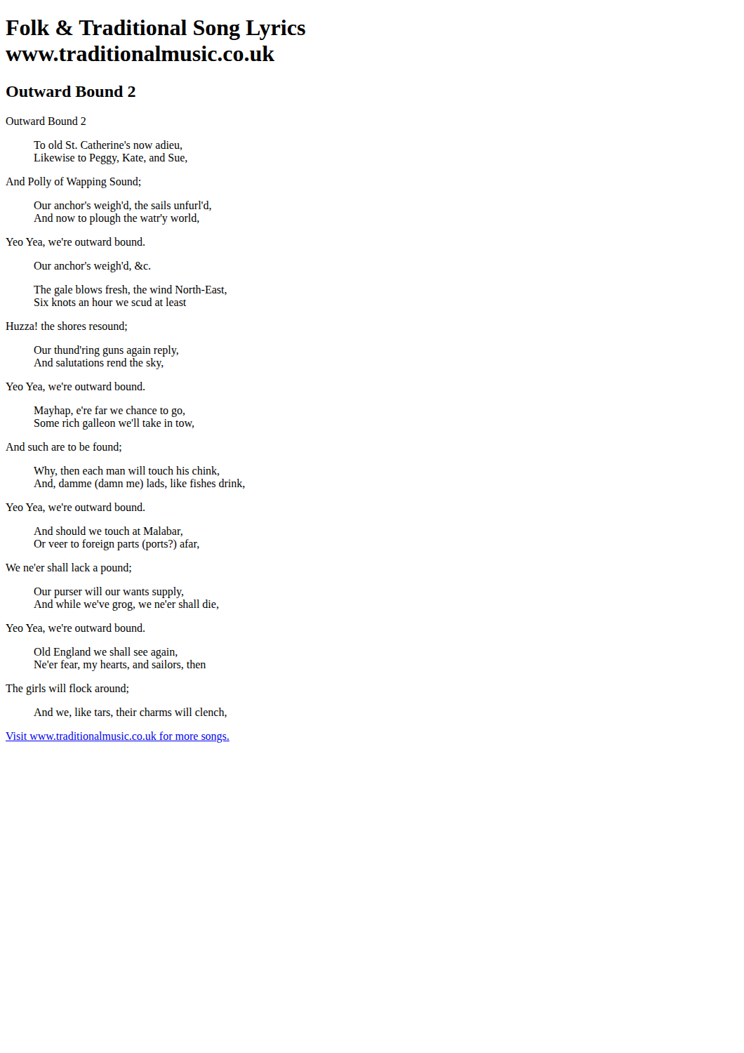Folk & Traditional Song Lyrics
www.traditionalmusic.co.uk
Outward Bound 2
Outward Bound 2
To old St. Catherine's now adieu,
Likewise to Peggy, Kate, and Sue,
And Polly of Wapping Sound;
Our anchor's weigh'd, the sails unfurl'd,
And now to plough the watr'y world,
Yeo Yea, we're outward bound.
Our anchor's weigh'd, &c.
The gale blows fresh, the wind North-East,
Six knots an hour we scud at least
Huzza! the shores resound;
Our thund'ring guns again reply,
And salutations rend the sky,
Yeo Yea, we're outward bound.
Mayhap, e're far we chance to go,
Some rich galleon we'll take in tow,
And such are to be found;
Why, then each man will touch his chink,
And, damme (damn me) lads, like fishes drink,
Yeo Yea, we're outward bound.
And should we touch at Malabar,
Or veer to foreign parts (ports?) afar,
We ne'er shall lack a pound;
Our purser will our wants supply,
And while we've grog, we ne'er shall die,
Yeo Yea, we're outward bound.
Old England we shall see again,
Ne'er fear, my hearts, and sailors, then
The girls will flock around;
And we, like tars, their charms will clench,
Visit www.traditionalmusic.co.uk for more songs.